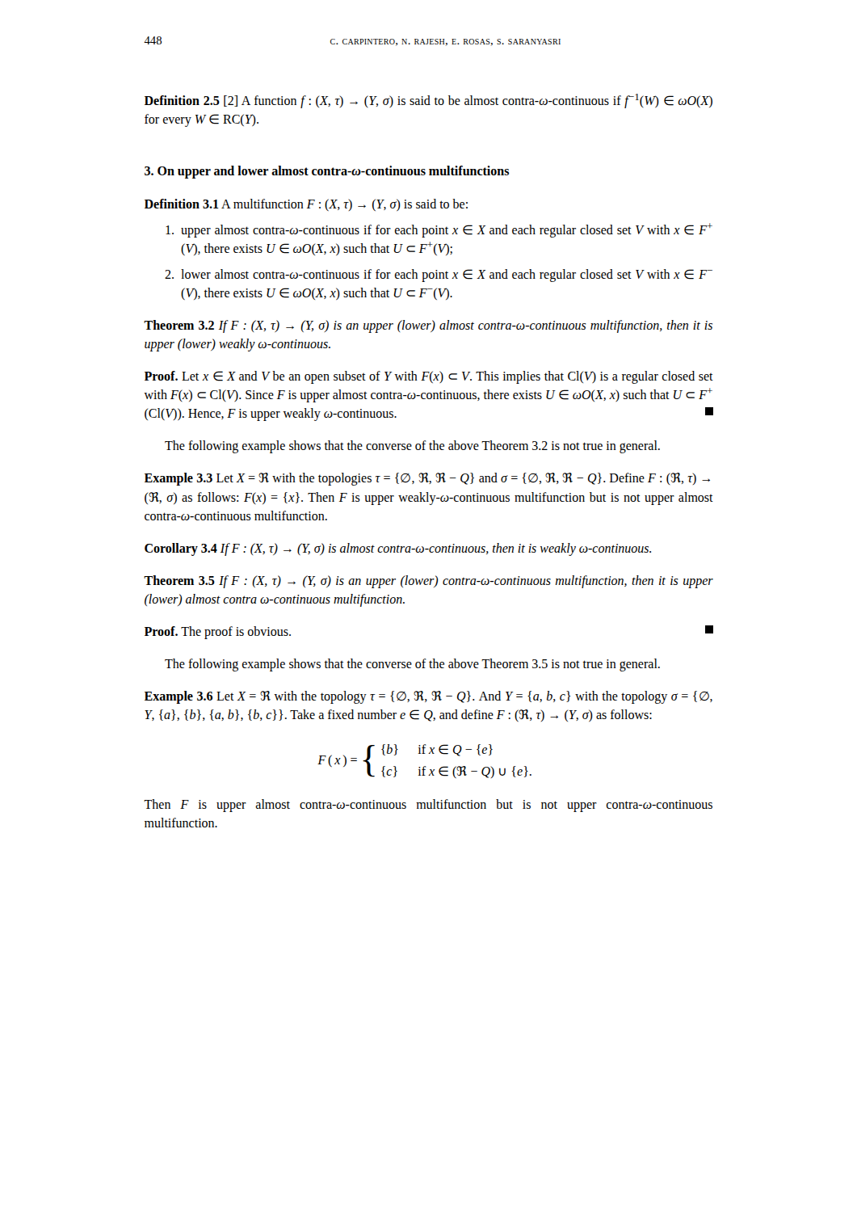448 c. carpintero, n. rajesh, e. rosas, s. saranyasri
Definition 2.5 [2] A function f : (X, τ) → (Y, σ) is said to be almost contra-ω-continuous if f−1(W) ∈ ωO(X) for every W ∈ RC(Y).
3. On upper and lower almost contra-ω-continuous multifunctions
Definition 3.1 A multifunction F : (X, τ) → (Y, σ) is said to be:
upper almost contra-ω-continuous if for each point x ∈ X and each regular closed set V with x ∈ F+(V), there exists U ∈ ωO(X, x) such that U ⊂ F+(V);
lower almost contra-ω-continuous if for each point x ∈ X and each regular closed set V with x ∈ F−(V), there exists U ∈ ωO(X, x) such that U ⊂ F−(V).
Theorem 3.2 If F : (X, τ) → (Y, σ) is an upper (lower) almost contra-ω-continuous multifunction, then it is upper (lower) weakly ω-continuous.
Proof. Let x ∈ X and V be an open subset of Y with F(x) ⊂ V. This implies that Cl(V) is a regular closed set with F(x) ⊂ Cl(V). Since F is upper almost contra-ω-continuous, there exists U ∈ ωO(X, x) such that U ⊂ F+(Cl(V)). Hence, F is upper weakly ω-continuous.
The following example shows that the converse of the above Theorem 3.2 is not true in general.
Example 3.3 Let X = ℜ with the topologies τ = {∅, ℜ, ℜ − Q} and σ = {∅, ℜ, ℜ − Q}. Define F : (ℜ, τ) → (ℜ, σ) as follows: F(x) = {x}. Then F is upper weakly-ω-continuous multifunction but is not upper almost contra-ω-continuous multifunction.
Corollary 3.4 If F : (X, τ) → (Y, σ) is almost contra-ω-continuous, then it is weakly ω-continuous.
Theorem 3.5 If F : (X, τ) → (Y, σ) is an upper (lower) contra-ω-continuous multifunction, then it is upper (lower) almost contra ω-continuous multifunction.
Proof. The proof is obvious.
The following example shows that the converse of the above Theorem 3.5 is not true in general.
Example 3.6 Let X = ℜ with the topology τ = {∅, ℜ, ℜ − Q}. And Y = {a, b, c} with the topology σ = {∅, Y, {a}, {b}, {a, b}, {b, c}}. Take a fixed number e ∈ Q, and define F : (ℜ, τ) → (Y, σ) as follows:
F(x) = {
| { b } | if x ∈ Q − { e } |
| { c } | if x ∈ (ℜ − Q ) ∪ { e }. |
Then F is upper almost contra-ω-continuous multifunction but is not upper contra-ω-continuous multifunction.